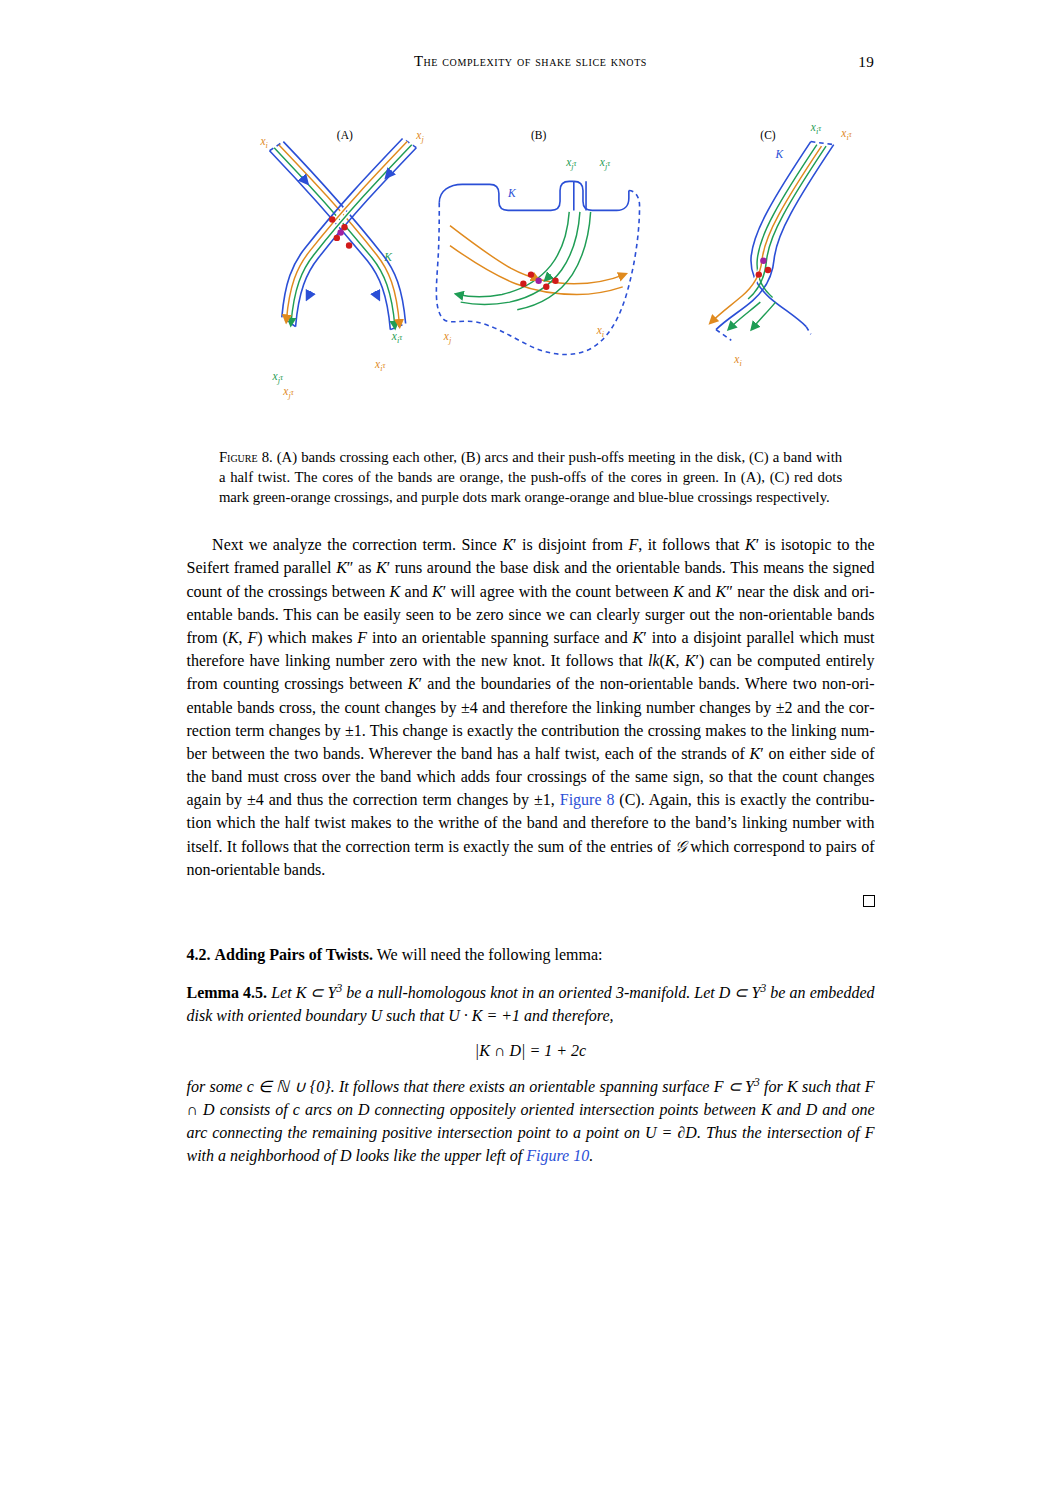The complexity of shake slice knots 19
(A) xi xj K xiτ xiτ xjτ xjτ (B) xjτ xjτ K xj xi (C) xiτ xiτ K xi
Figure 8. (A) bands crossing each other, (B) arcs and their push-offs meeting in the disk, (C) a band with a half twist. The cores of the bands are orange, the push-offs of the cores in green. In (A), (C) red dots mark green-orange crossings, and purple dots mark orange-orange and blue-blue crossings respectively.
Next we analyze the correction term. Since K′ is disjoint from F, it follows that K′ is isotopic to the Seifert framed parallel K″ as K′ runs around the base disk and the orientable bands. This means the signed count of the crossings between K and K′ will agree with the count between K and K″ near the disk and orientable bands. This can be easily seen to be zero since we can clearly surger out the non-orientable bands from (K, F) which makes F into an orientable spanning surface and K′ into a disjoint parallel which must therefore have linking number zero with the new knot. It follows that lk(K, K′) can be computed entirely from counting crossings between K′ and the boundaries of the non-orientable bands. Where two non-orientable bands cross, the count changes by ±4 and therefore the linking number changes by ±2 and the correction term changes by ±1. This change is exactly the contribution the crossing makes to the linking number between the two bands. Wherever the band has a half twist, each of the strands of K′ on either side of the band must cross over the band which adds four crossings of the same sign, so that the count changes again by ±4 and thus the correction term changes by ±1, Figure 8 (C). Again, this is exactly the contribution which the half twist makes to the writhe of the band and therefore to the band’s linking number with itself. It follows that the correction term is exactly the sum of the entries of 𝒢 which correspond to pairs of non-orientable bands.
4.2. Adding Pairs of Twists. We will need the following lemma:
Lemma 4.5. Let K ⊂ Y3 be a null-homologous knot in an oriented 3-manifold. Let D ⊂ Y3 be an embedded disk with oriented boundary U such that U · K = +1 and therefore,
|K ∩ D| = 1 + 2c
for some c ∈ ℕ ∪ {0}. It follows that there exists an orientable spanning surface F ⊂ Y3 for K such that F ∩ D consists of c arcs on D connecting oppositely oriented intersection points between K and D and one arc connecting the remaining positive intersection point to a point on U = ∂D. Thus the intersection of F with a neighborhood of D looks like the upper left of Figure 10.